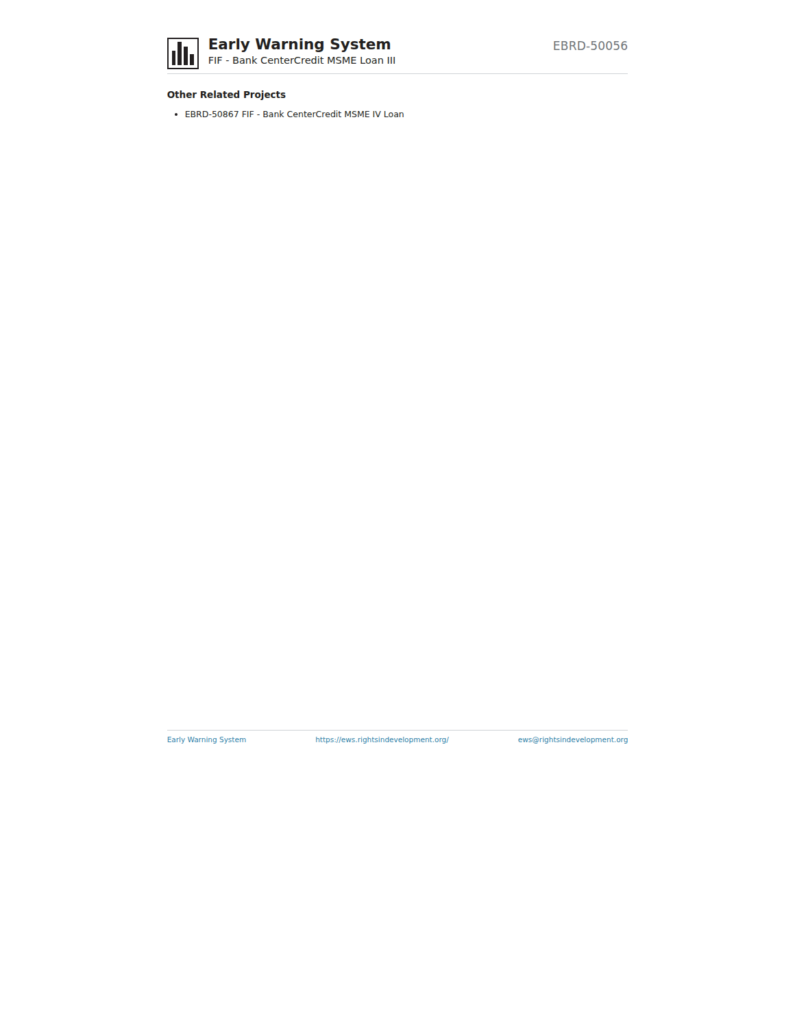Early Warning System
FIF - Bank CenterCredit MSME Loan III
EBRD-50056
Other Related Projects
EBRD-50867 FIF - Bank CenterCredit MSME IV Loan
Early Warning System https://ews.rightsindevelopment.org/ ews@rightsindevelopment.org